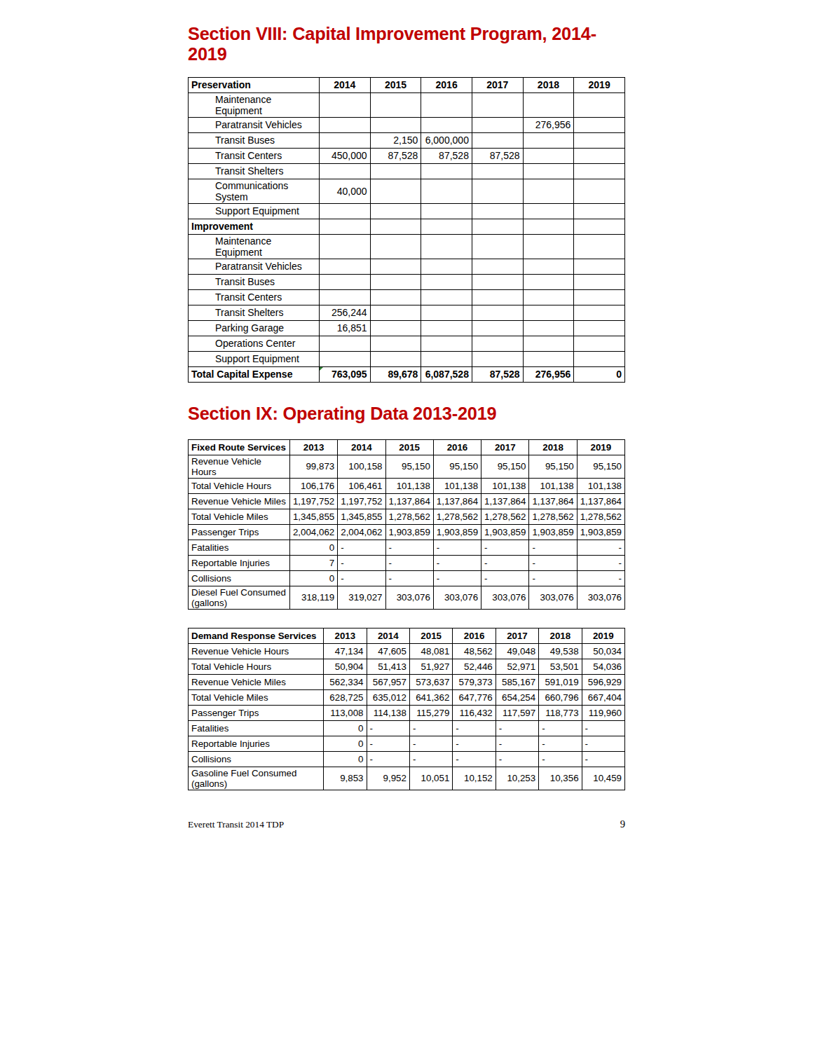Section VIII: Capital Improvement Program, 2014-2019
| Preservation | 2014 | 2015 | 2016 | 2017 | 2018 | 2019 |
| --- | --- | --- | --- | --- | --- | --- |
| Maintenance Equipment | | | | | | |
| Paratransit Vehicles | | | | | 276,956 | |
| Transit Buses | | 2,150 | 6,000,000 | | | |
| Transit Centers | 450,000 | 87,528 | 87,528 | 87,528 | | |
| Transit Shelters | | | | | | |
| Communications System | 40,000 | | | | | |
| Support Equipment | | | | | | |
| Improvement | | | | | | |
| Maintenance Equipment | | | | | | |
| Paratransit Vehicles | | | | | | |
| Transit Buses | | | | | | |
| Transit Centers | | | | | | |
| Transit Shelters | 256,244 | | | | | |
| Parking Garage | 16,851 | | | | | |
| Operations Center | | | | | | |
| Support Equipment | | | | | | |
| Total Capital Expense | 763,095 | 89,678 | 6,087,528 | 87,528 | 276,956 | 0 |
Section IX: Operating Data 2013-2019
| Fixed Route Services | 2013 | 2014 | 2015 | 2016 | 2017 | 2018 | 2019 |
| --- | --- | --- | --- | --- | --- | --- | --- |
| Revenue Vehicle Hours | 99,873 | 100,158 | 95,150 | 95,150 | 95,150 | 95,150 | 95,150 |
| Total Vehicle Hours | 106,176 | 106,461 | 101,138 | 101,138 | 101,138 | 101,138 | 101,138 |
| Revenue Vehicle Miles | 1,197,752 | 1,197,752 | 1,137,864 | 1,137,864 | 1,137,864 | 1,137,864 | 1,137,864 |
| Total Vehicle Miles | 1,345,855 | 1,345,855 | 1,278,562 | 1,278,562 | 1,278,562 | 1,278,562 | 1,278,562 |
| Passenger Trips | 2,004,062 | 2,004,062 | 1,903,859 | 1,903,859 | 1,903,859 | 1,903,859 | 1,903,859 |
| Fatalities | 0 | - | - | - | - | - | - |
| Reportable Injuries | 7 | - | - | - | - | - | - |
| Collisions | 0 | - | - | - | - | - | - |
| Diesel Fuel Consumed (gallons) | 318,119 | 319,027 | 303,076 | 303,076 | 303,076 | 303,076 | 303,076 |
| Demand Response Services | 2013 | 2014 | 2015 | 2016 | 2017 | 2018 | 2019 |
| --- | --- | --- | --- | --- | --- | --- | --- |
| Revenue Vehicle Hours | 47,134 | 47,605 | 48,081 | 48,562 | 49,048 | 49,538 | 50,034 |
| Total Vehicle Hours | 50,904 | 51,413 | 51,927 | 52,446 | 52,971 | 53,501 | 54,036 |
| Revenue Vehicle Miles | 562,334 | 567,957 | 573,637 | 579,373 | 585,167 | 591,019 | 596,929 |
| Total Vehicle Miles | 628,725 | 635,012 | 641,362 | 647,776 | 654,254 | 660,796 | 667,404 |
| Passenger Trips | 113,008 | 114,138 | 115,279 | 116,432 | 117,597 | 118,773 | 119,960 |
| Fatalities | 0 | - | - | - | - | - | - |
| Reportable Injuries | 0 | - | - | - | - | - | - |
| Collisions | 0 | - | - | - | - | - | - |
| Gasoline Fuel Consumed (gallons) | 9,853 | 9,952 | 10,051 | 10,152 | 10,253 | 10,356 | 10,459 |
Everett Transit 2014 TDP
9